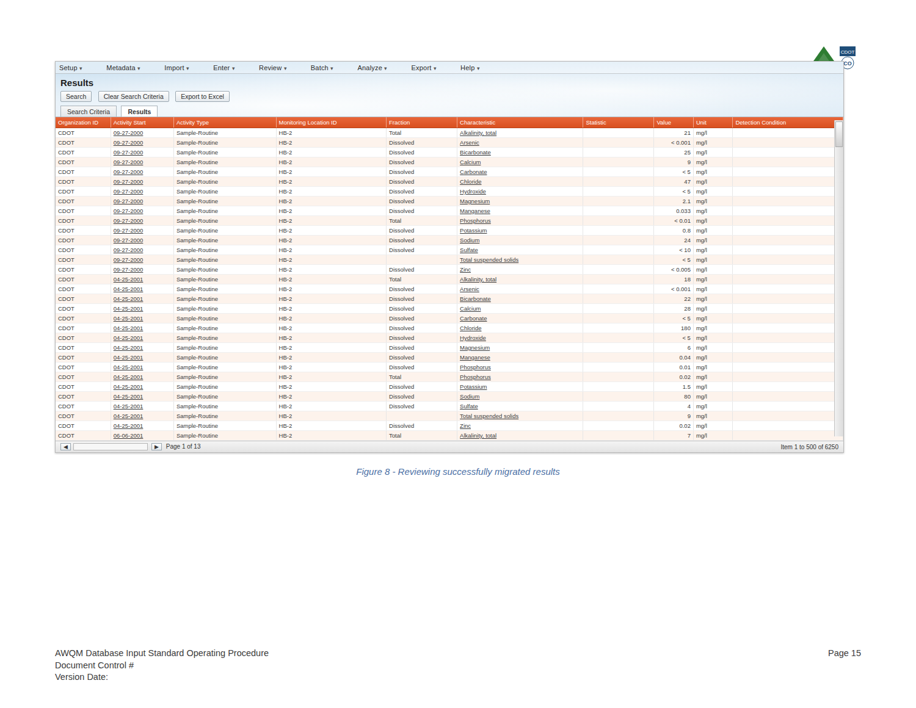CDOT CO
Setup ▾ Metadata ▾ Import ▾ Enter ▾ Review ▾ Batch ▾ Analyze ▾ Export ▾ Help ▾
Results
Search Clear Search Criteria Export to Excel
Search Criteria Results
| Organization ID | Activity Start | Activity Type | Monitoring Location ID | Fraction | Characteristic | Statistic | Value | Unit | Detection Condition |
| --- | --- | --- | --- | --- | --- | --- | --- | --- | --- |
| CDOT | 09-27-2000 | Sample-Routine | HB-2 | Total | Alkalinity, total | | 21 | mg/l | |
| CDOT | 09-27-2000 | Sample-Routine | HB-2 | Dissolved | Arsenic | | < 0.001 | mg/l | |
| CDOT | 09-27-2000 | Sample-Routine | HB-2 | Dissolved | Bicarbonate | | 25 | mg/l | |
| CDOT | 09-27-2000 | Sample-Routine | HB-2 | Dissolved | Calcium | | 9 | mg/l | |
| CDOT | 09-27-2000 | Sample-Routine | HB-2 | Dissolved | Carbonate | | < 5 | mg/l | |
| CDOT | 09-27-2000 | Sample-Routine | HB-2 | Dissolved | Chloride | | 47 | mg/l | |
| CDOT | 09-27-2000 | Sample-Routine | HB-2 | Dissolved | Hydroxide | | < 5 | mg/l | |
| CDOT | 09-27-2000 | Sample-Routine | HB-2 | Dissolved | Magnesium | | 2.1 | mg/l | |
| CDOT | 09-27-2000 | Sample-Routine | HB-2 | Dissolved | Manganese | | 0.033 | mg/l | |
| CDOT | 09-27-2000 | Sample-Routine | HB-2 | Total | Phosphorus | | < 0.01 | mg/l | |
| CDOT | 09-27-2000 | Sample-Routine | HB-2 | Dissolved | Potassium | | 0.8 | mg/l | |
| CDOT | 09-27-2000 | Sample-Routine | HB-2 | Dissolved | Sodium | | 24 | mg/l | |
| CDOT | 09-27-2000 | Sample-Routine | HB-2 | Dissolved | Sulfate | | < 10 | mg/l | |
| CDOT | 09-27-2000 | Sample-Routine | HB-2 | | Total suspended solids | | < 5 | mg/l | |
| CDOT | 09-27-2000 | Sample-Routine | HB-2 | Dissolved | Zinc | | < 0.005 | mg/l | |
| CDOT | 04-25-2001 | Sample-Routine | HB-2 | Total | Alkalinity, total | | 18 | mg/l | |
| CDOT | 04-25-2001 | Sample-Routine | HB-2 | Dissolved | Arsenic | | < 0.001 | mg/l | |
| CDOT | 04-25-2001 | Sample-Routine | HB-2 | Dissolved | Bicarbonate | | 22 | mg/l | |
| CDOT | 04-25-2001 | Sample-Routine | HB-2 | Dissolved | Calcium | | 28 | mg/l | |
| CDOT | 04-25-2001 | Sample-Routine | HB-2 | Dissolved | Carbonate | | < 5 | mg/l | |
| CDOT | 04-25-2001 | Sample-Routine | HB-2 | Dissolved | Chloride | | 180 | mg/l | |
| CDOT | 04-25-2001 | Sample-Routine | HB-2 | Dissolved | Hydroxide | | < 5 | mg/l | |
| CDOT | 04-25-2001 | Sample-Routine | HB-2 | Dissolved | Magnesium | | 6 | mg/l | |
| CDOT | 04-25-2001 | Sample-Routine | HB-2 | Dissolved | Manganese | | 0.04 | mg/l | |
| CDOT | 04-25-2001 | Sample-Routine | HB-2 | Dissolved | Phosphorus | | 0.01 | mg/l | |
| CDOT | 04-25-2001 | Sample-Routine | HB-2 | Total | Phosphorus | | 0.02 | mg/l | |
| CDOT | 04-25-2001 | Sample-Routine | HB-2 | Dissolved | Potassium | | 1.5 | mg/l | |
| CDOT | 04-25-2001 | Sample-Routine | HB-2 | Dissolved | Sodium | | 80 | mg/l | |
| CDOT | 04-25-2001 | Sample-Routine | HB-2 | Dissolved | Sulfate | | 4 | mg/l | |
| CDOT | 04-25-2001 | Sample-Routine | HB-2 | | Total suspended solids | | 9 | mg/l | |
| CDOT | 04-25-2001 | Sample-Routine | HB-2 | Dissolved | Zinc | | 0.02 | mg/l | |
| CDOT | 06-06-2001 | Sample-Routine | HB-2 | Total | Alkalinity, total | | 7 | mg/l | |
◀ ▶ Page 1 of 13
Item 1 to 500 of 6250
Figure 8 - Reviewing successfully migrated results
Page 15
AWQM Database Input Standard Operating Procedure
Document Control #
Version Date: